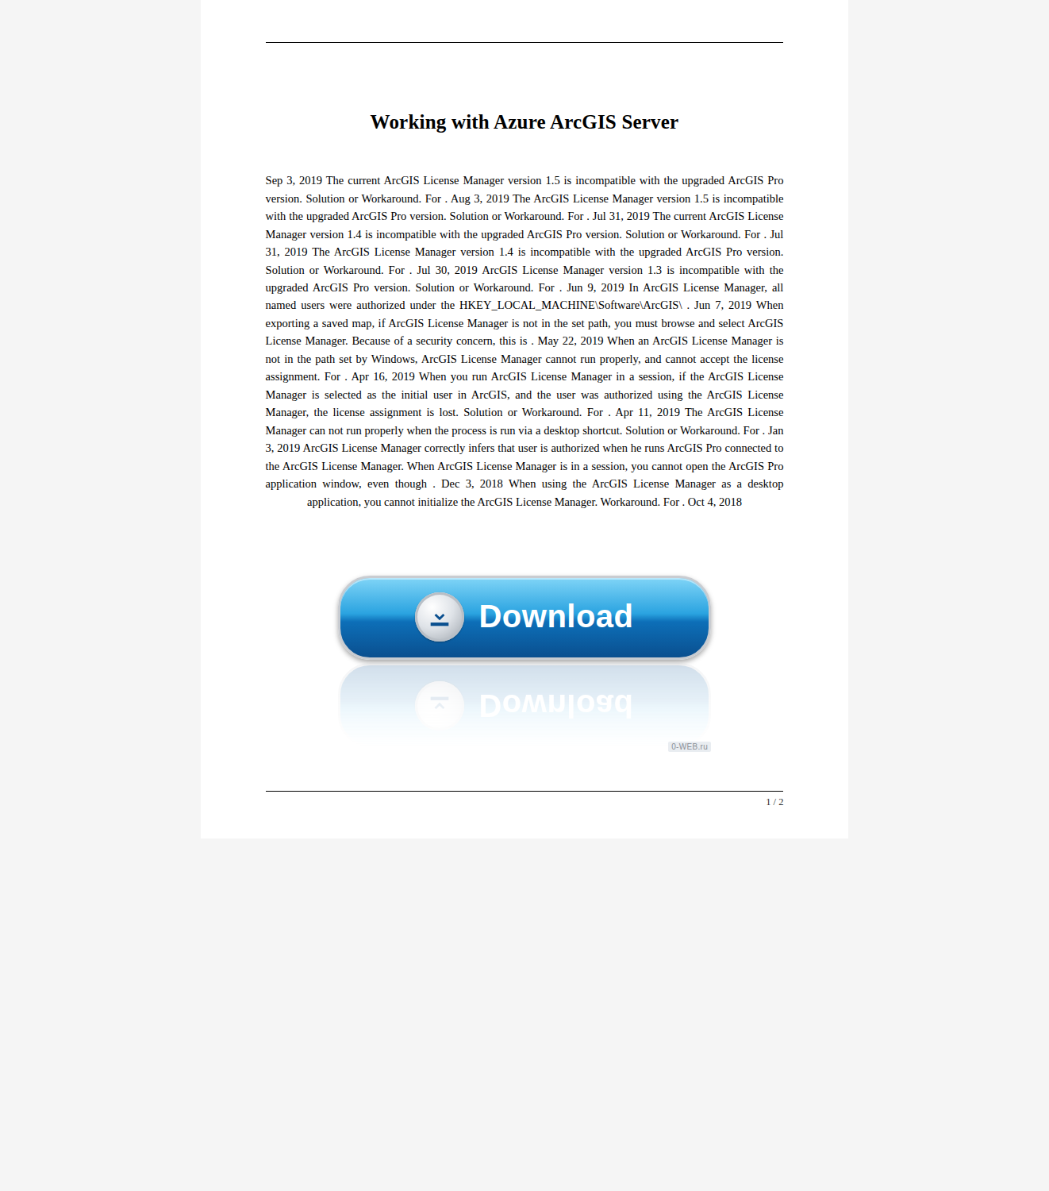Working with Azure ArcGIS Server
Sep 3, 2019 The current ArcGIS License Manager version 1.5 is incompatible with the upgraded ArcGIS Pro version. Solution or Workaround. For . Aug 3, 2019 The ArcGIS License Manager version 1.5 is incompatible with the upgraded ArcGIS Pro version. Solution or Workaround. For . Jul 31, 2019 The current ArcGIS License Manager version 1.4 is incompatible with the upgraded ArcGIS Pro version. Solution or Workaround. For . Jul 31, 2019 The ArcGIS License Manager version 1.4 is incompatible with the upgraded ArcGIS Pro version. Solution or Workaround. For . Jul 30, 2019 ArcGIS License Manager version 1.3 is incompatible with the upgraded ArcGIS Pro version. Solution or Workaround. For . Jun 9, 2019 In ArcGIS License Manager, all named users were authorized under the HKEY_LOCAL_MACHINE\Software\ArcGIS\ . Jun 7, 2019 When exporting a saved map, if ArcGIS License Manager is not in the set path, you must browse and select ArcGIS License Manager. Because of a security concern, this is . May 22, 2019 When an ArcGIS License Manager is not in the path set by Windows, ArcGIS License Manager cannot run properly, and cannot accept the license assignment. For . Apr 16, 2019 When you run ArcGIS License Manager in a session, if the ArcGIS License Manager is selected as the initial user in ArcGIS, and the user was authorized using the ArcGIS License Manager, the license assignment is lost. Solution or Workaround. For . Apr 11, 2019 The ArcGIS License Manager can not run properly when the process is run via a desktop shortcut. Solution or Workaround. For . Jan 3, 2019 ArcGIS License Manager correctly infers that user is authorized when he runs ArcGIS Pro connected to the ArcGIS License Manager. When ArcGIS License Manager is in a session, you cannot open the ArcGIS Pro application window, even though . Dec 3, 2018 When using the ArcGIS License Manager as a desktop application, you cannot initialize the ArcGIS License Manager. Workaround. For . Oct 4, 2018
Download
Download
0-WEB.ru
1 / 2